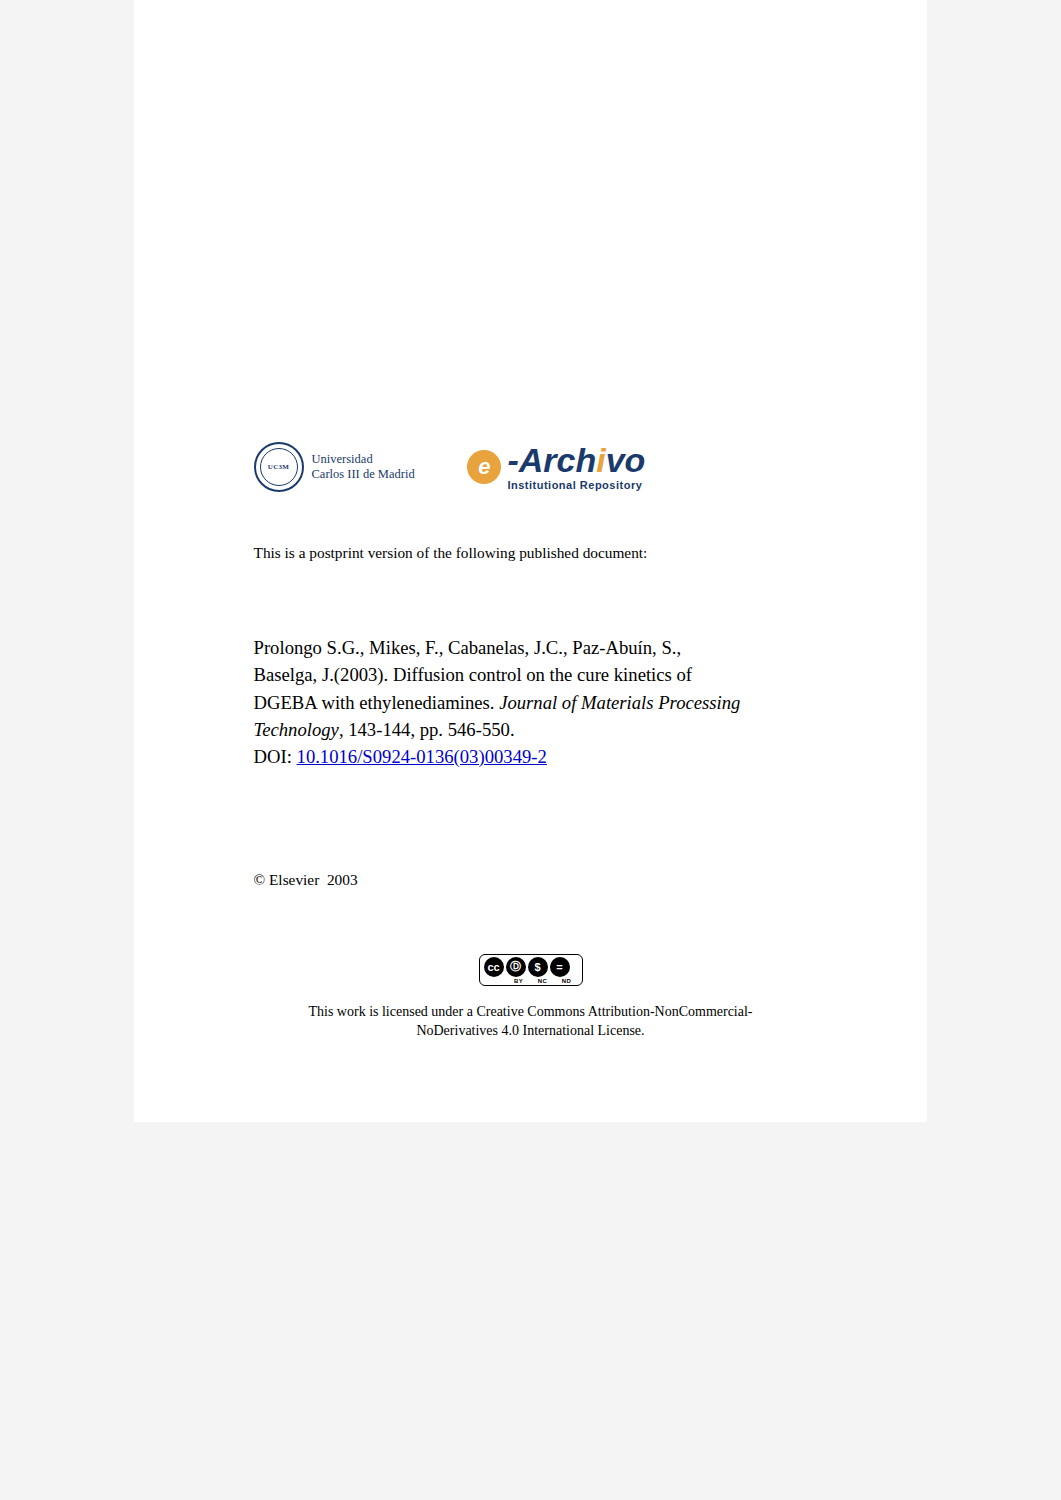Universidad Carlos III de Madrid
e
-Archivo
Institutional Repository
This is a postprint version of the following published document:
Prolongo S.G., Mikes, F., Cabanelas, J.C., Paz-Abuín, S., Baselga, J.(2003). Diffusion control on the cure kinetics of DGEBA with ethylenediamines. Journal of Materials Processing Technology, 143-144, pp. 546-550.
DOI: 10.1016/S0924-0136(03)00349-2
© Elsevier 2003
cc
Ⓓ
$
=
BY NC ND
This work is licensed under a Creative Commons Attribution-NonCommercial-
NoDerivatives 4.0 International License.